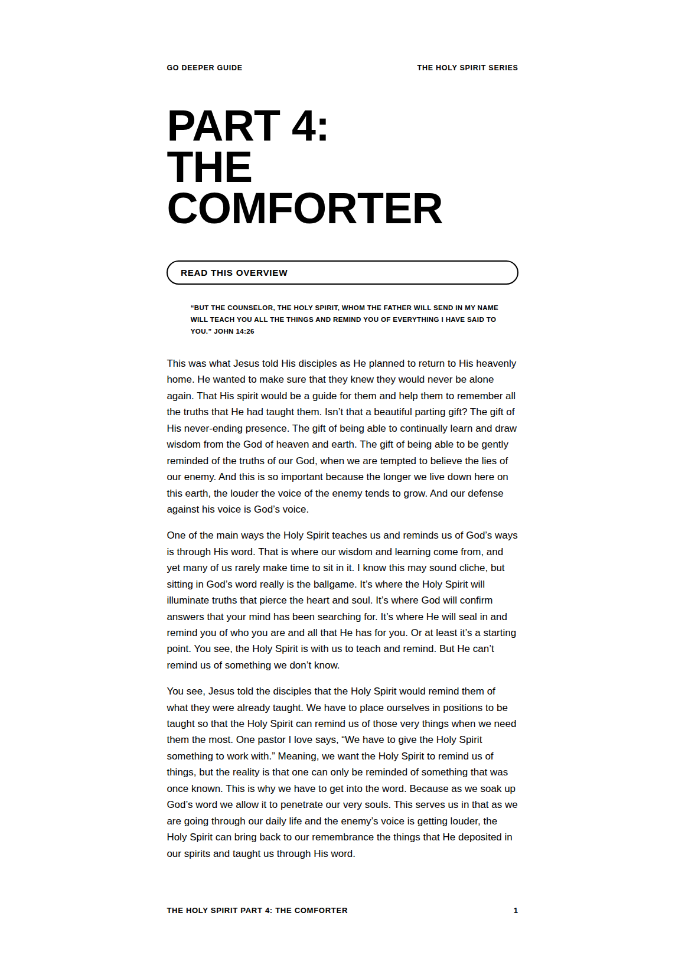Go Deeper Guide The Holy Spirit Series
Part 4:
The Comforter
Read This Overview
“But the Counselor, the Holy Spirit, whom the Father will send in my name will teach you all the things and remind you of everything I have said to you.” John 14:26
This was what Jesus told His disciples as He planned to return to His heavenly home. He wanted to make sure that they knew they would never be alone again. That His spirit would be a guide for them and help them to remember all the truths that He had taught them. Isn’t that a beautiful parting gift? The gift of His never-ending presence. The gift of being able to continually learn and draw wisdom from the God of heaven and earth. The gift of being able to be gently reminded of the truths of our God, when we are tempted to believe the lies of our enemy. And this is so important because the longer we live down here on this earth, the louder the voice of the enemy tends to grow. And our defense against his voice is God’s voice.
One of the main ways the Holy Spirit teaches us and reminds us of God’s ways is through His word. That is where our wisdom and learning come from, and yet many of us rarely make time to sit in it. I know this may sound cliche, but sitting in God’s word really is the ballgame. It’s where the Holy Spirit will illuminate truths that pierce the heart and soul. It’s where God will confirm answers that your mind has been searching for. It’s where He will seal in and remind you of who you are and all that He has for you. Or at least it’s a starting point. You see, the Holy Spirit is with us to teach and remind. But He can’t remind us of something we don’t know.
You see, Jesus told the disciples that the Holy Spirit would remind them of what they were already taught. We have to place ourselves in positions to be taught so that the Holy Spirit can remind us of those very things when we need them the most. One pastor I love says, “We have to give the Holy Spirit something to work with.” Meaning, we want the Holy Spirit to remind us of things, but the reality is that one can only be reminded of something that was once known. This is why we have to get into the word. Because as we soak up God’s word we allow it to penetrate our very souls. This serves us in that as we are going through our daily life and the enemy’s voice is getting louder, the Holy Spirit can bring back to our remembrance the things that He deposited in our spirits and taught us through His word.
The Holy Spirit Part 4: The Comforter 1